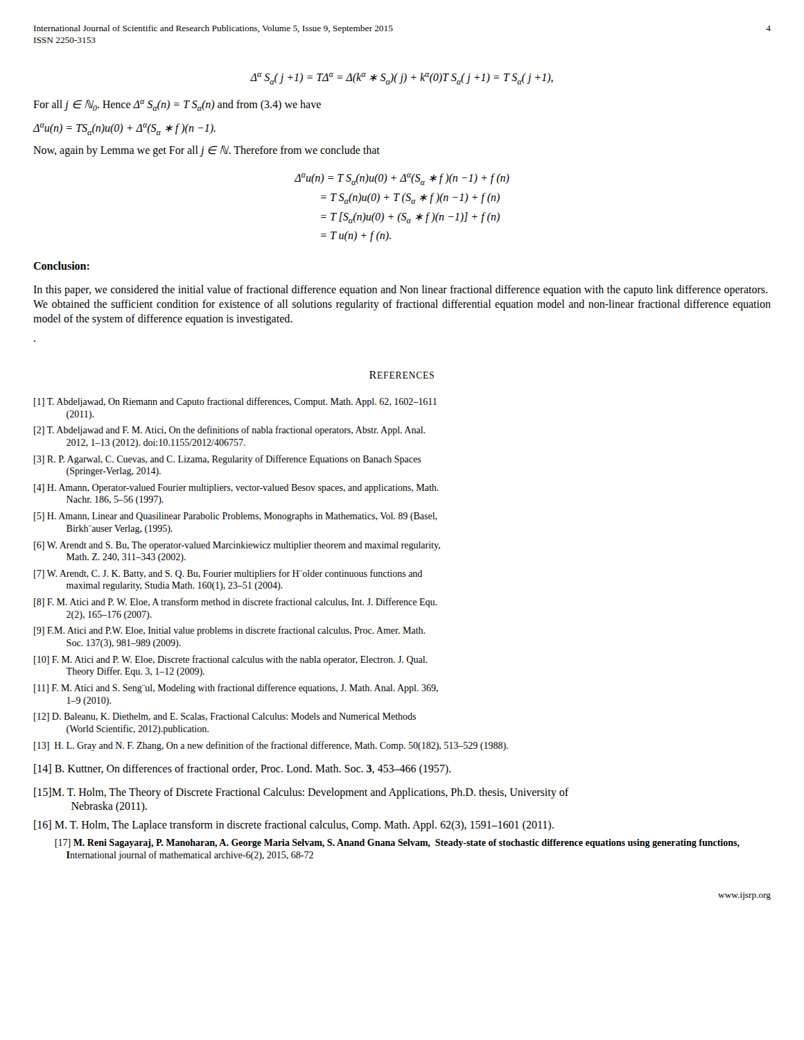International Journal of Scientific and Research Publications, Volume 5, Issue 9, September 2015
ISSN 2250-3153 4
Δα Sα( j +1) = TΔα = Δ(kα ∗ Sα)( j) + kα(0)T Sα( j +1) = T Sα( j +1),
For all j ∈ ℕ0. Hence Δα Sα(n) = T Sα(n) and from (3.4) we have
Δαu(n) = TSα(n)u(0) + Δα(Sα ∗ f )(n −1).
Now, again by Lemma we get For all j ∈ ℕ. Therefore from we conclude that
Δαu(n) = T Sα(n)u(0) + Δα(Sα ∗ f )(n −1) + f (n)
= T Sα(n)u(0) + T (Sα ∗ f )(n −1) + f (n)
= T [Sα(n)u(0) + (Sα ∗ f )(n −1)] + f (n)
= T u(n) + f (n).
Conclusion:
In this paper, we considered the initial value of fractional difference equation and Non linear fractional difference equation with the caputo link difference operators. We obtained the sufficient condition for existence of all solutions regularity of fractional differential equation model and non-linear fractional difference equation model of the system of difference equation is investigated.
.
REFERENCES
[1] T. Abdeljawad, On Riemann and Caputo fractional differences, Comput. Math. Appl. 62, 1602–1611 (2011).
[2] T. Abdeljawad and F. M. Atici, On the definitions of nabla fractional operators, Abstr. Appl. Anal. 2012, 1–13 (2012). doi:10.1155/2012/406757.
[3] R. P. Agarwal, C. Cuevas, and C. Lizama, Regularity of Difference Equations on Banach Spaces (Springer-Verlag, 2014).
[4] H. Amann, Operator-valued Fourier multipliers, vector-valued Besov spaces, and applications, Math. Nachr. 186, 5–56 (1997).
[5] H. Amann, Linear and Quasilinear Parabolic Problems, Monographs in Mathematics, Vol. 89 (Basel, Birkh¨auser Verlag, (1995).
[6] W. Arendt and S. Bu, The operator-valued Marcinkiewicz multiplier theorem and maximal regularity, Math. Z. 240, 311–343 (2002).
[7] W. Arendt, C. J. K. Batty, and S. Q. Bu, Fourier multipliers for H¨older continuous functions and maximal regularity, Studia Math. 160(1), 23–51 (2004).
[8] F. M. Atici and P. W. Eloe, A transform method in discrete fractional calculus, Int. J. Difference Equ. 2(2), 165–176 (2007).
[9] F.M. Atici and P.W. Eloe, Initial value problems in discrete fractional calculus, Proc. Amer. Math. Soc. 137(3), 981–989 (2009).
[10] F. M. Atici and P. W. Eloe, Discrete fractional calculus with the nabla operator, Electron. J. Qual. Theory Differ. Equ. 3, 1–12 (2009).
[11] F. M. Atici and S. Seng¨ul, Modeling with fractional difference equations, J. Math. Anal. Appl. 369, 1–9 (2010).
[12] D. Baleanu, K. Diethelm, and E. Scalas, Fractional Calculus: Models and Numerical Methods (World Scientific, 2012).publication.
[13] H. L. Gray and N. F. Zhang, On a new definition of the fractional difference, Math. Comp. 50(182), 513–529 (1988).
[14] B. Kuttner, On differences of fractional order, Proc. Lond. Math. Soc. 3, 453–466 (1957).
[15]M. T. Holm, The Theory of Discrete Fractional Calculus: Development and Applications, Ph.D. thesis, University of Nebraska (2011).
[16] M. T. Holm, The Laplace transform in discrete fractional calculus, Comp. Math. Appl. 62(3), 1591–1601 (2011).
[17] M. Reni Sagayaraj, P. Manoharan, A. George Maria Selvam, S. Anand Gnana Selvam, Steady-state of stochastic difference equations using generating functions, International journal of mathematical archive-6(2), 2015, 68-72
www.ijsrp.org